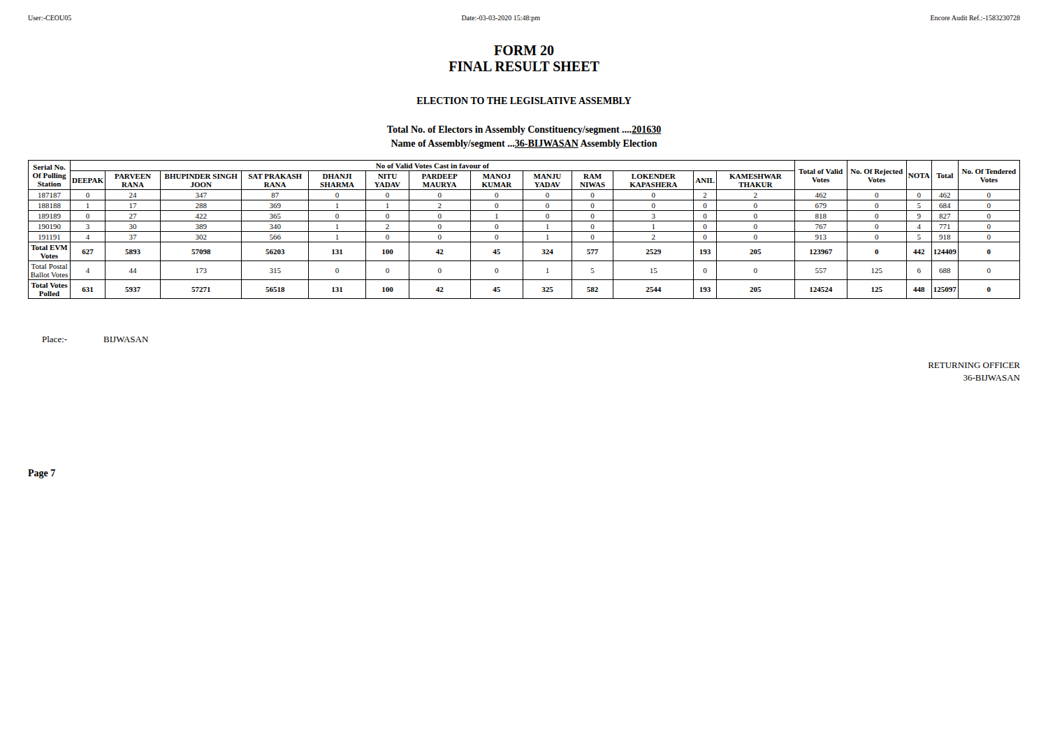User:-CEOU05 Date:-03-03-2020 15:48:pm Encore Audit Ref.:-1583230728
FORM 20
FINAL RESULT SHEET
ELECTION TO THE LEGISLATIVE ASSEMBLY
Total No. of Electors in Assembly Constituency/segment ....201630
Name of Assembly/segment ...36-BIJWASAN Assembly Election
| Serial No. Of Polling Station | No of Valid Votes Cast in favour of | Total of Valid Votes | No. Of Rejected Votes | NOTA | Total | No. Of Tendered Votes |
| --- | --- | --- | --- | --- | --- | --- |
| DEEPAK | PARVEEN RANA | BHUPINDER SINGH JOON | SAT PRAKASH RANA | DHANJI SHARMA | NITU YADAV | PARDEEP MAURYA | MANOJ KUMAR | MANJU YADAV | RAM NIWAS | LOKENDER KAPASHERA | ANIL | KAMESHWAR THAKUR |
| 187187 | 0 | 24 | 347 | 87 | 0 | 0 | 0 | 0 | 0 | 0 | 0 | 2 | 2 | 462 | 0 | 0 | 462 | 0 |
| 188188 | 1 | 17 | 288 | 369 | 1 | 1 | 2 | 0 | 0 | 0 | 0 | 0 | 0 | 679 | 0 | 5 | 684 | 0 |
| 189189 | 0 | 27 | 422 | 365 | 0 | 0 | 0 | 1 | 0 | 0 | 3 | 0 | 0 | 818 | 0 | 9 | 827 | 0 |
| 190190 | 3 | 30 | 389 | 340 | 1 | 2 | 0 | 0 | 1 | 0 | 1 | 0 | 0 | 767 | 0 | 4 | 771 | 0 |
| 191191 | 4 | 37 | 302 | 566 | 1 | 0 | 0 | 0 | 1 | 0 | 2 | 0 | 0 | 913 | 0 | 5 | 918 | 0 |
| Total EVM Votes | 627 | 5893 | 57098 | 56203 | 131 | 100 | 42 | 45 | 324 | 577 | 2529 | 193 | 205 | 123967 | 0 | 442 | 124409 | 0 |
| Total Postal Ballot Votes | 4 | 44 | 173 | 315 | 0 | 0 | 0 | 0 | 1 | 5 | 15 | 0 | 0 | 557 | 125 | 6 | 688 | 0 |
| Total Votes Polled | 631 | 5937 | 57271 | 56518 | 131 | 100 | 42 | 45 | 325 | 582 | 2544 | 193 | 205 | 124524 | 125 | 448 | 125097 | 0 |
Place:- BIJWASAN
RETURNING OFFICER
36-BIJWASAN
Page 7